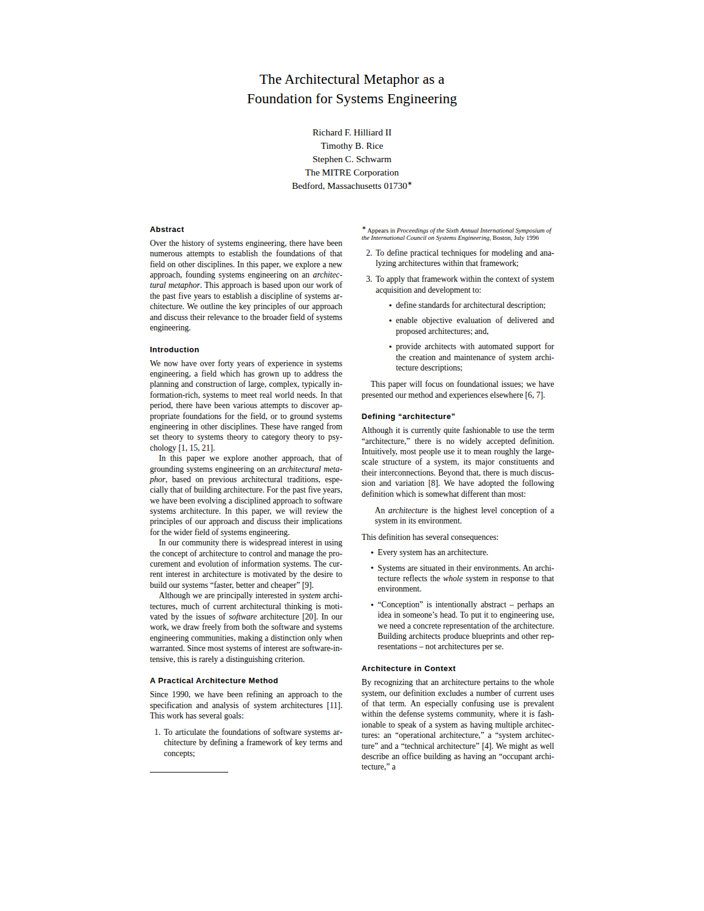The Architectural Metaphor as a
Foundation for Systems Engineering
Richard F. Hilliard II
Timothy B. Rice
Stephen C. Schwarm
The MITRE Corporation
Bedford, Massachusetts 01730∗
Abstract
Over the history of systems engineering, there have been numerous attempts to establish the foundations of that field on other disciplines. In this paper, we explore a new approach, founding systems engineering on an architectural metaphor. This approach is based upon our work of the past five years to establish a discipline of systems architecture. We outline the key principles of our approach and discuss their relevance to the broader field of systems engineering.
Introduction
We now have over forty years of experience in systems engineering, a field which has grown up to address the planning and construction of large, complex, typically information-rich, systems to meet real world needs. In that period, there have been various attempts to discover appropriate foundations for the field, or to ground systems engineering in other disciplines. These have ranged from set theory to systems theory to category theory to psychology [1, 15, 21].
In this paper we explore another approach, that of grounding systems engineering on an architectural metaphor, based on previous architectural traditions, especially that of building architecture. For the past five years, we have been evolving a disciplined approach to software systems architecture. In this paper, we will review the principles of our approach and discuss their implications for the wider field of systems engineering.
In our community there is widespread interest in using the concept of architecture to control and manage the procurement and evolution of information systems. The current interest in architecture is motivated by the desire to build our systems “faster, better and cheaper” [9].
Although we are principally interested in system architectures, much of current architectural thinking is motivated by the issues of software architecture [20]. In our work, we draw freely from both the software and systems engineering communities, making a distinction only when warranted. Since most systems of interest are software-intensive, this is rarely a distinguishing criterion.
A Practical Architecture Method
Since 1990, we have been refining an approach to the specification and analysis of system architectures [11]. This work has several goals:
To articulate the foundations of software systems architecture by defining a framework of key terms and concepts;
∗Appears in Proceedings of the Sixth Annual International Symposium of the International Council on Systems Engineering, Boston, July 1996
To define practical techniques for modeling and analyzing architectures within that framework;
To apply that framework within the context of system acquisition and development to:
define standards for architectural description;
enable objective evaluation of delivered and proposed architectures; and,
provide architects with automated support for the creation and maintenance of system architecture descriptions;
This paper will focus on foundational issues; we have presented our method and experiences elsewhere [6, 7].
Defining “architecture”
Although it is currently quite fashionable to use the term “architecture,” there is no widely accepted definition. Intuitively, most people use it to mean roughly the large-scale structure of a system, its major constituents and their interconnections. Beyond that, there is much discussion and variation [8]. We have adopted the following definition which is somewhat different than most:
An architecture is the highest level conception of a system in its environment.
This definition has several consequences:
Every system has an architecture.
Systems are situated in their environments. An architecture reflects the whole system in response to that environment.
“Conception” is intentionally abstract – perhaps an idea in someone’s head. To put it to engineering use, we need a concrete representation of the architecture. Building architects produce blueprints and other representations – not architectures per se.
Architecture in Context
By recognizing that an architecture pertains to the whole system, our definition excludes a number of current uses of that term. An especially confusing use is prevalent within the defense systems community, where it is fashionable to speak of a system as having multiple architectures: an “operational architecture,” a “system architecture” and a “technical architecture” [4]. We might as well describe an office building as having an “occupant architecture,” a